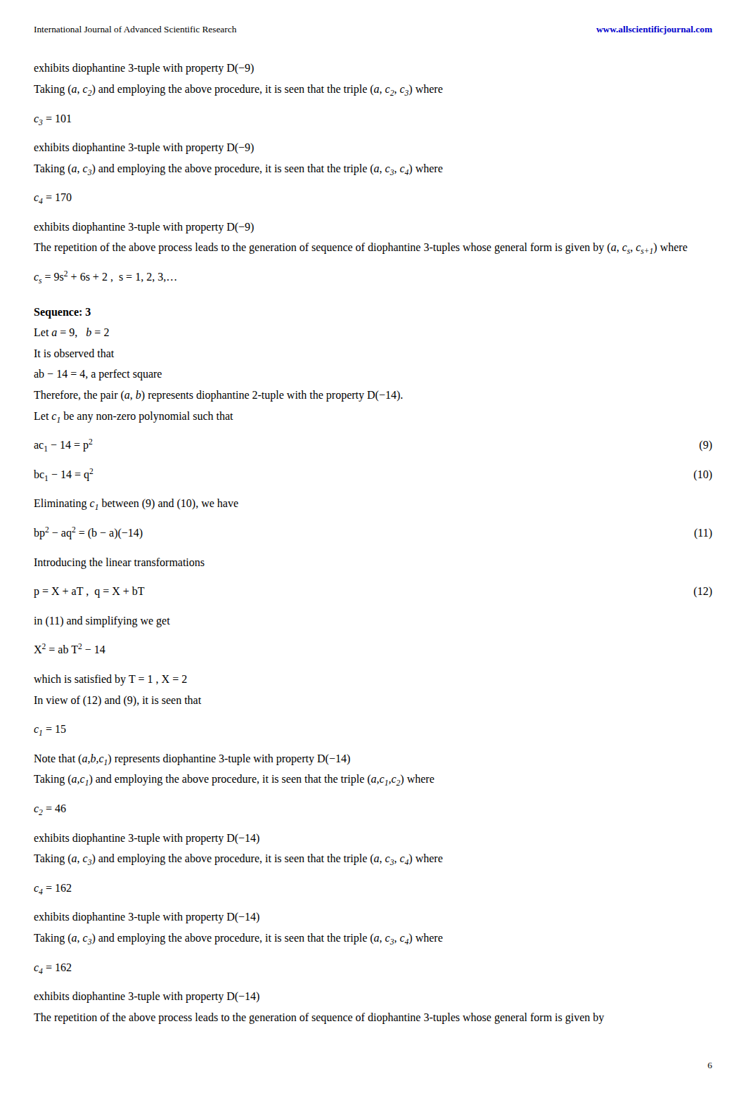International Journal of Advanced Scientific Research www.allscientificjournal.com
exhibits diophantine 3-tuple with property D(−9)
Taking (a, c2) and employing the above procedure, it is seen that the triple (a, c2, c3) where
c3 = 101
exhibits diophantine 3-tuple with property D(−9)
Taking (a, c3) and employing the above procedure, it is seen that the triple (a, c3, c4) where
c4 = 170
exhibits diophantine 3-tuple with property D(−9)
The repetition of the above process leads to the generation of sequence of diophantine 3-tuples whose general form is given by (a, cs, cs+1) where
cs = 9s2 + 6s + 2 , s = 1, 2, 3,…
Sequence: 3
Let a = 9, b = 2
It is observed that
ab − 14 = 4, a perfect square
Therefore, the pair (a, b) represents diophantine 2-tuple with the property D(−14).
Let c1 be any non-zero polynomial such that
ac1 − 14 = p2 (9)
bc1 − 14 = q2 (10)
Eliminating c1 between (9) and (10), we have
bp2 − aq2 = (b − a)(−14) (11)
Introducing the linear transformations
p = X + aT , q = X + bT (12)
in (11) and simplifying we get
X2 = ab T2 − 14
which is satisfied by T = 1 , X = 2
In view of (12) and (9), it is seen that
c1 = 15
Note that (a,b,c1) represents diophantine 3-tuple with property D(−14)
Taking (a,c1) and employing the above procedure, it is seen that the triple (a,c1,c2) where
c2 = 46
exhibits diophantine 3-tuple with property D(−14)
Taking (a, c3) and employing the above procedure, it is seen that the triple (a, c3, c4) where
c4 = 162
exhibits diophantine 3-tuple with property D(−14)
Taking (a, c3) and employing the above procedure, it is seen that the triple (a, c3, c4) where
c4 = 162
exhibits diophantine 3-tuple with property D(−14)
The repetition of the above process leads to the generation of sequence of diophantine 3-tuples whose general form is given by
6